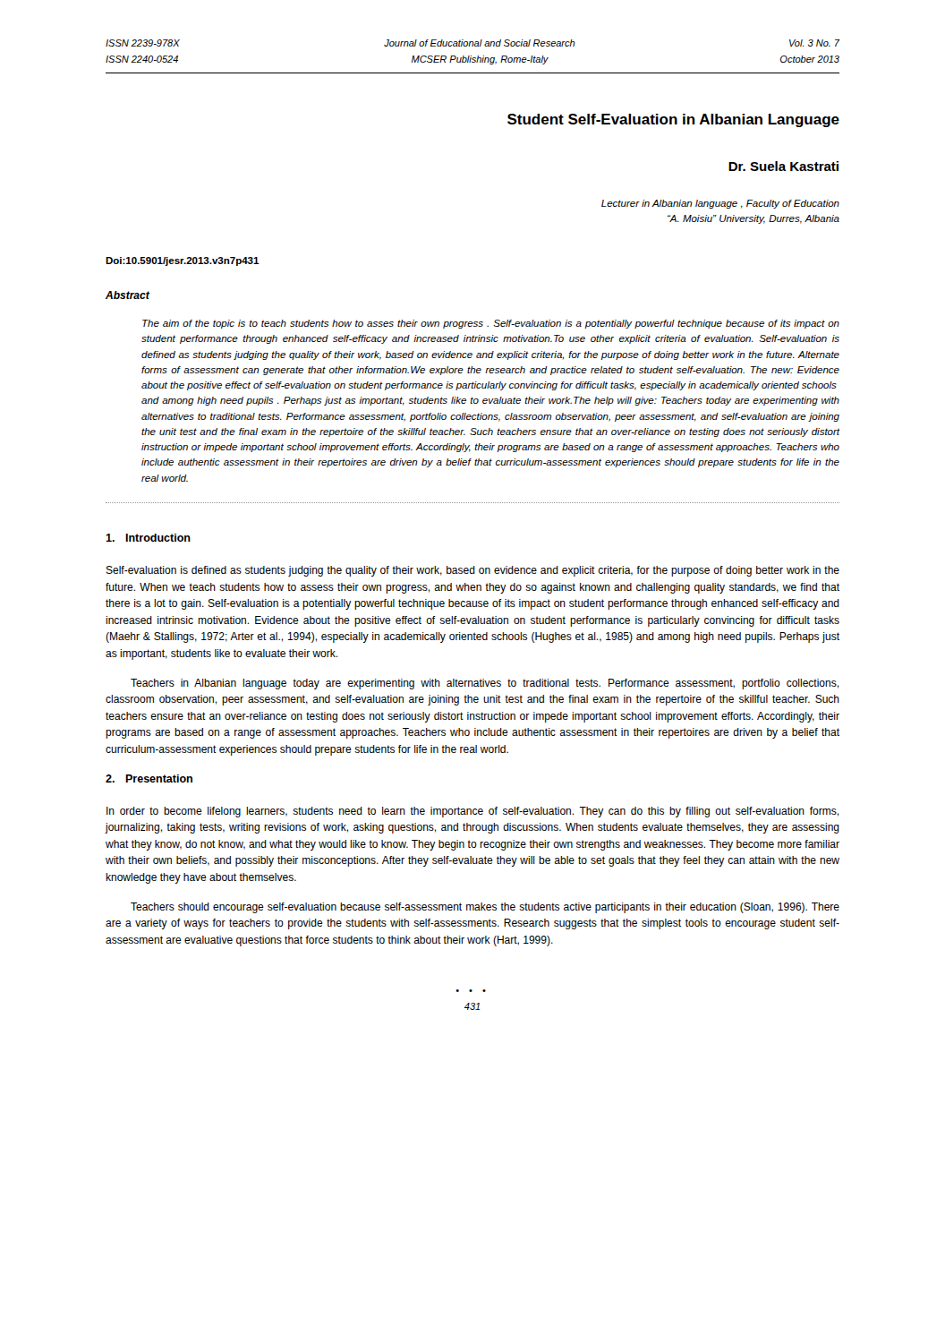ISSN 2239-978X
ISSN 2240-0524
Journal of Educational and Social Research
MCSER Publishing, Rome-Italy
Vol. 3 No. 7
October 2013
Student Self-Evaluation in Albanian Language
Dr. Suela Kastrati
Lecturer in Albanian language , Faculty of Education
“A. Moisiu” University, Durres, Albania
Doi:10.5901/jesr.2013.v3n7p431
Abstract
The aim of the topic is to teach students how to asses their own progress . Self-evaluation is a potentially powerful technique because of its impact on student performance through enhanced self-efficacy and increased intrinsic motivation.To use other explicit criteria of evaluation. Self-evaluation is defined as students judging the quality of their work, based on evidence and explicit criteria, for the purpose of doing better work in the future. Alternate forms of assessment can generate that other information.We explore the research and practice related to student self-evaluation. The new: Evidence about the positive effect of self-evaluation on student performance is particularly convincing for difficult tasks, especially in academically oriented schools and among high need pupils . Perhaps just as important, students like to evaluate their work.The help will give: Teachers today are experimenting with alternatives to traditional tests. Performance assessment, portfolio collections, classroom observation, peer assessment, and self-evaluation are joining the unit test and the final exam in the repertoire of the skillful teacher. Such teachers ensure that an over-reliance on testing does not seriously distort instruction or impede important school improvement efforts. Accordingly, their programs are based on a range of assessment approaches. Teachers who include authentic assessment in their repertoires are driven by a belief that curriculum-assessment experiences should prepare students for life in the real world.
1. Introduction
Self-evaluation is defined as students judging the quality of their work, based on evidence and explicit criteria, for the purpose of doing better work in the future. When we teach students how to assess their own progress, and when they do so against known and challenging quality standards, we find that there is a lot to gain. Self-evaluation is a potentially powerful technique because of its impact on student performance through enhanced self-efficacy and increased intrinsic motivation. Evidence about the positive effect of self-evaluation on student performance is particularly convincing for difficult tasks (Maehr & Stallings, 1972; Arter et al., 1994), especially in academically oriented schools (Hughes et al., 1985) and among high need pupils. Perhaps just as important, students like to evaluate their work.
Teachers in Albanian language today are experimenting with alternatives to traditional tests. Performance assessment, portfolio collections, classroom observation, peer assessment, and self-evaluation are joining the unit test and the final exam in the repertoire of the skillful teacher. Such teachers ensure that an over-reliance on testing does not seriously distort instruction or impede important school improvement efforts. Accordingly, their programs are based on a range of assessment approaches. Teachers who include authentic assessment in their repertoires are driven by a belief that curriculum-assessment experiences should prepare students for life in the real world.
2. Presentation
In order to become lifelong learners, students need to learn the importance of self-evaluation. They can do this by filling out self-evaluation forms, journalizing, taking tests, writing revisions of work, asking questions, and through discussions. When students evaluate themselves, they are assessing what they know, do not know, and what they would like to know. They begin to recognize their own strengths and weaknesses. They become more familiar with their own beliefs, and possibly their misconceptions. After they self-evaluate they will be able to set goals that they feel they can attain with the new knowledge they have about themselves.
Teachers should encourage self-evaluation because self-assessment makes the students active participants in their education (Sloan, 1996). There are a variety of ways for teachers to provide the students with self-assessments. Research suggests that the simplest tools to encourage student self-assessment are evaluative questions that force students to think about their work (Hart, 1999).
• • •
431